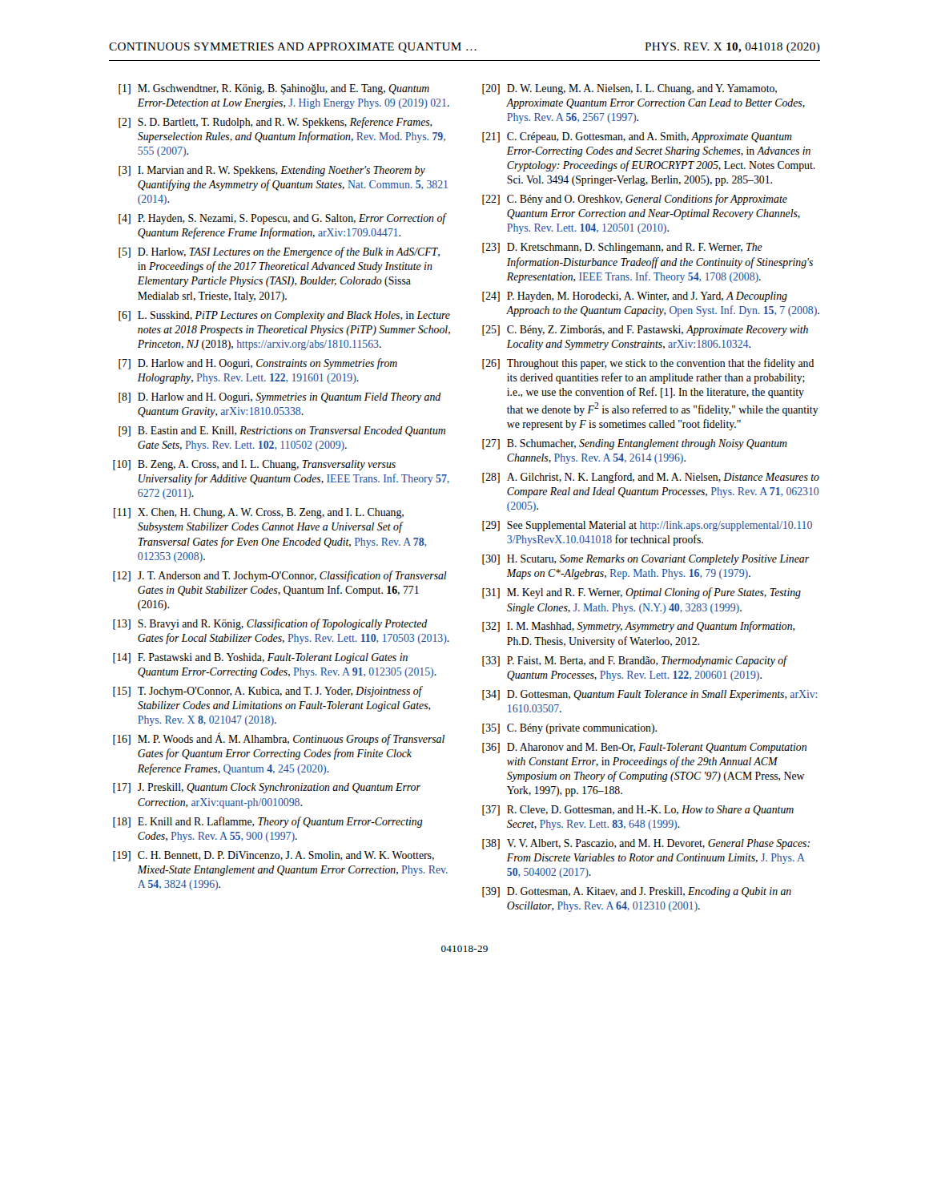Continuous Symmetries and Approximate Quantum …
Phys. Rev. X 10, 041018 (2020)
M. Gschwendtner, R. König, B. Şahinoğlu, and E. Tang, Quantum Error-Detection at Low Energies, J. High Energy Phys. 09 (2019) 021.
S. D. Bartlett, T. Rudolph, and R. W. Spekkens, Reference Frames, Superselection Rules, and Quantum Information, Rev. Mod. Phys. 79, 555 (2007).
I. Marvian and R. W. Spekkens, Extending Noether's Theorem by Quantifying the Asymmetry of Quantum States, Nat. Commun. 5, 3821 (2014).
P. Hayden, S. Nezami, S. Popescu, and G. Salton, Error Correction of Quantum Reference Frame Information, arXiv:1709.04471.
D. Harlow, TASI Lectures on the Emergence of the Bulk in AdS/CFT, in Proceedings of the 2017 Theoretical Advanced Study Institute in Elementary Particle Physics (TASI), Boulder, Colorado (Sissa Medialab srl, Trieste, Italy, 2017).
L. Susskind, PiTP Lectures on Complexity and Black Holes, in Lecture notes at 2018 Prospects in Theoretical Physics (PiTP) Summer School, Princeton, NJ (2018), https://arxiv.org/abs/1810.11563.
D. Harlow and H. Ooguri, Constraints on Symmetries from Holography, Phys. Rev. Lett. 122, 191601 (2019).
D. Harlow and H. Ooguri, Symmetries in Quantum Field Theory and Quantum Gravity, arXiv:1810.05338.
B. Eastin and E. Knill, Restrictions on Transversal Encoded Quantum Gate Sets, Phys. Rev. Lett. 102, 110502 (2009).
B. Zeng, A. Cross, and I. L. Chuang, Transversality versus Universality for Additive Quantum Codes, IEEE Trans. Inf. Theory 57, 6272 (2011).
X. Chen, H. Chung, A. W. Cross, B. Zeng, and I. L. Chuang, Subsystem Stabilizer Codes Cannot Have a Universal Set of Transversal Gates for Even One Encoded Qudit, Phys. Rev. A 78, 012353 (2008).
J. T. Anderson and T. Jochym-O'Connor, Classification of Transversal Gates in Qubit Stabilizer Codes, Quantum Inf. Comput. 16, 771 (2016).
S. Bravyi and R. König, Classification of Topologically Protected Gates for Local Stabilizer Codes, Phys. Rev. Lett. 110, 170503 (2013).
F. Pastawski and B. Yoshida, Fault-Tolerant Logical Gates in Quantum Error-Correcting Codes, Phys. Rev. A 91, 012305 (2015).
T. Jochym-O'Connor, A. Kubica, and T. J. Yoder, Disjointness of Stabilizer Codes and Limitations on Fault-Tolerant Logical Gates, Phys. Rev. X 8, 021047 (2018).
M. P. Woods and Á. M. Alhambra, Continuous Groups of Transversal Gates for Quantum Error Correcting Codes from Finite Clock Reference Frames, Quantum 4, 245 (2020).
J. Preskill, Quantum Clock Synchronization and Quantum Error Correction, arXiv:quant-ph/0010098.
E. Knill and R. Laflamme, Theory of Quantum Error-Correcting Codes, Phys. Rev. A 55, 900 (1997).
C. H. Bennett, D. P. DiVincenzo, J. A. Smolin, and W. K. Wootters, Mixed-State Entanglement and Quantum Error Correction, Phys. Rev. A 54, 3824 (1996).
D. W. Leung, M. A. Nielsen, I. L. Chuang, and Y. Yamamoto, Approximate Quantum Error Correction Can Lead to Better Codes, Phys. Rev. A 56, 2567 (1997).
C. Crépeau, D. Gottesman, and A. Smith, Approximate Quantum Error-Correcting Codes and Secret Sharing Schemes, in Advances in Cryptology: Proceedings of EUROCRYPT 2005, Lect. Notes Comput. Sci. Vol. 3494 (Springer-Verlag, Berlin, 2005), pp. 285–301.
C. Bény and O. Oreshkov, General Conditions for Approximate Quantum Error Correction and Near-Optimal Recovery Channels, Phys. Rev. Lett. 104, 120501 (2010).
D. Kretschmann, D. Schlingemann, and R. F. Werner, The Information-Disturbance Tradeoff and the Continuity of Stinespring's Representation, IEEE Trans. Inf. Theory 54, 1708 (2008).
P. Hayden, M. Horodecki, A. Winter, and J. Yard, A Decoupling Approach to the Quantum Capacity, Open Syst. Inf. Dyn. 15, 7 (2008).
C. Bény, Z. Zimborás, and F. Pastawski, Approximate Recovery with Locality and Symmetry Constraints, arXiv:1806.10324.
Throughout this paper, we stick to the convention that the fidelity and its derived quantities refer to an amplitude rather than a probability; i.e., we use the convention of Ref. [1]. In the literature, the quantity that we denote by F2 is also referred to as "fidelity," while the quantity we represent by F is sometimes called "root fidelity."
B. Schumacher, Sending Entanglement through Noisy Quantum Channels, Phys. Rev. A 54, 2614 (1996).
A. Gilchrist, N. K. Langford, and M. A. Nielsen, Distance Measures to Compare Real and Ideal Quantum Processes, Phys. Rev. A 71, 062310 (2005).
See Supplemental Material at http://link.aps.org/supplemental/10.1103/PhysRevX.10.041018 for technical proofs.
H. Scutaru, Some Remarks on Covariant Completely Positive Linear Maps on C*-Algebras, Rep. Math. Phys. 16, 79 (1979).
M. Keyl and R. F. Werner, Optimal Cloning of Pure States, Testing Single Clones, J. Math. Phys. (N.Y.) 40, 3283 (1999).
I. M. Mashhad, Symmetry, Asymmetry and Quantum Information, Ph.D. Thesis, University of Waterloo, 2012.
P. Faist, M. Berta, and F. Brandão, Thermodynamic Capacity of Quantum Processes, Phys. Rev. Lett. 122, 200601 (2019).
D. Gottesman, Quantum Fault Tolerance in Small Experiments, arXiv:1610.03507.
C. Bény (private communication).
D. Aharonov and M. Ben-Or, Fault-Tolerant Quantum Computation with Constant Error, in Proceedings of the 29th Annual ACM Symposium on Theory of Computing (STOC '97) (ACM Press, New York, 1997), pp. 176–188.
R. Cleve, D. Gottesman, and H.-K. Lo, How to Share a Quantum Secret, Phys. Rev. Lett. 83, 648 (1999).
V. V. Albert, S. Pascazio, and M. H. Devoret, General Phase Spaces: From Discrete Variables to Rotor and Continuum Limits, J. Phys. A 50, 504002 (2017).
D. Gottesman, A. Kitaev, and J. Preskill, Encoding a Qubit in an Oscillator, Phys. Rev. A 64, 012310 (2001).
041018-29